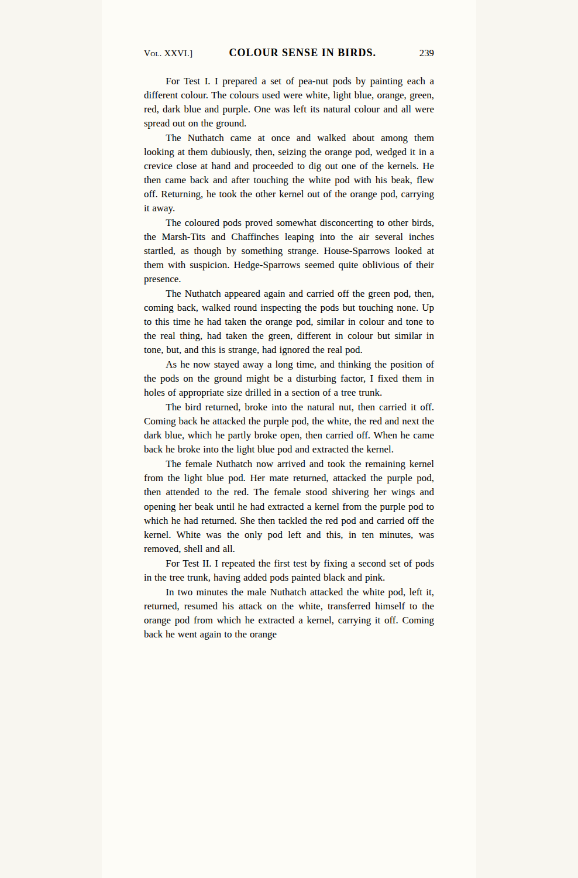Vol. XXVI.] Colour Sense in Birds. 239
For Test I. I prepared a set of pea-nut pods by painting each a different colour. The colours used were white, light blue, orange, green, red, dark blue and purple. One was left its natural colour and all were spread out on the ground.
The Nuthatch came at once and walked about among them looking at them dubiously, then, seizing the orange pod, wedged it in a crevice close at hand and proceeded to dig out one of the kernels. He then came back and after touching the white pod with his beak, flew off. Returning, he took the other kernel out of the orange pod, carrying it away.
The coloured pods proved somewhat disconcerting to other birds, the Marsh-Tits and Chaffinches leaping into the air several inches startled, as though by something strange. House-Sparrows looked at them with suspicion. Hedge-Sparrows seemed quite oblivious of their presence.
The Nuthatch appeared again and carried off the green pod, then, coming back, walked round inspecting the pods but touching none. Up to this time he had taken the orange pod, similar in colour and tone to the real thing, had taken the green, different in colour but similar in tone, but, and this is strange, had ignored the real pod.
As he now stayed away a long time, and thinking the position of the pods on the ground might be a disturbing factor, I fixed them in holes of appropriate size drilled in a section of a tree trunk.
The bird returned, broke into the natural nut, then carried it off. Coming back he attacked the purple pod, the white, the red and next the dark blue, which he partly broke open, then carried off. When he came back he broke into the light blue pod and extracted the kernel.
The female Nuthatch now arrived and took the remaining kernel from the light blue pod. Her mate returned, attacked the purple pod, then attended to the red. The female stood shivering her wings and opening her beak until he had extracted a kernel from the purple pod to which he had returned. She then tackled the red pod and carried off the kernel. White was the only pod left and this, in ten minutes, was removed, shell and all.
For Test II. I repeated the first test by fixing a second set of pods in the tree trunk, having added pods painted black and pink.
In two minutes the male Nuthatch attacked the white pod, left it, returned, resumed his attack on the white, transferred himself to the orange pod from which he extracted a kernel, carrying it off. Coming back he went again to the orange